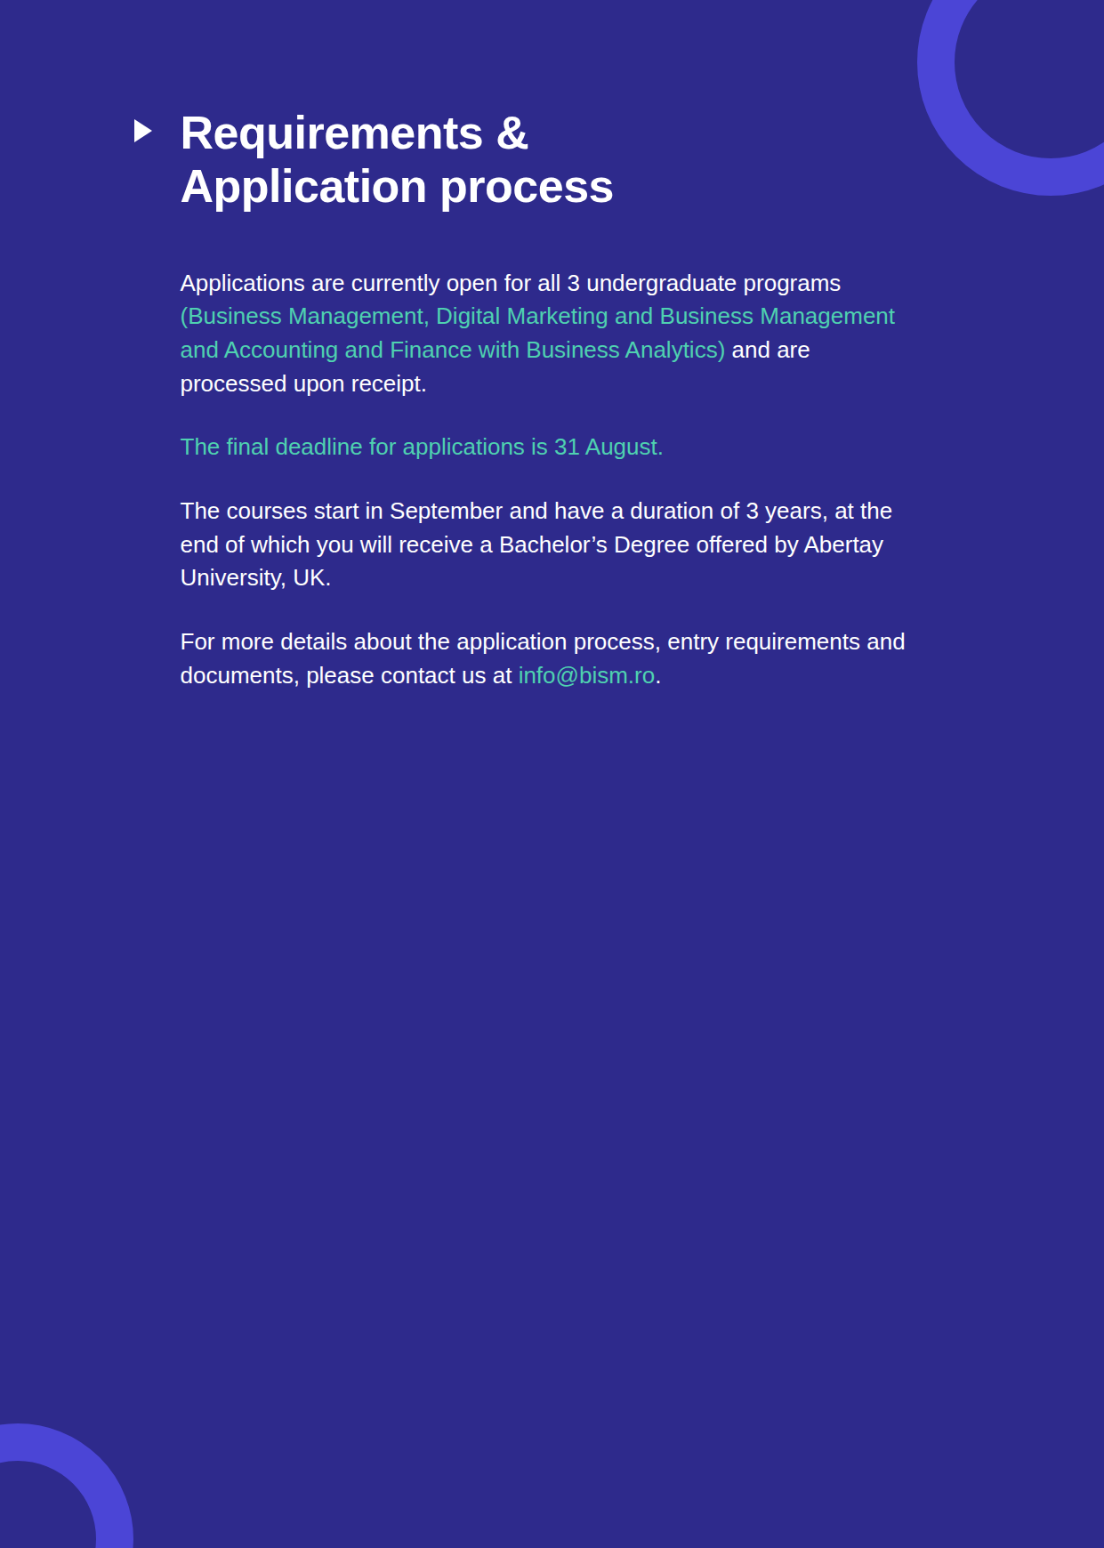Requirements &
Application process
Applications are currently open for all 3 undergraduate programs (Business Management, Digital Marketing and Business Management and Accounting and Finance with Business Analytics) and are processed upon receipt.
The final deadline for applications is 31 August.
The courses start in September and have a duration of 3 years, at the end of which you will receive a Bachelor’s Degree offered by Abertay University, UK.
For more details about the application process, entry requirements and documents, please contact us at info@bism.ro.